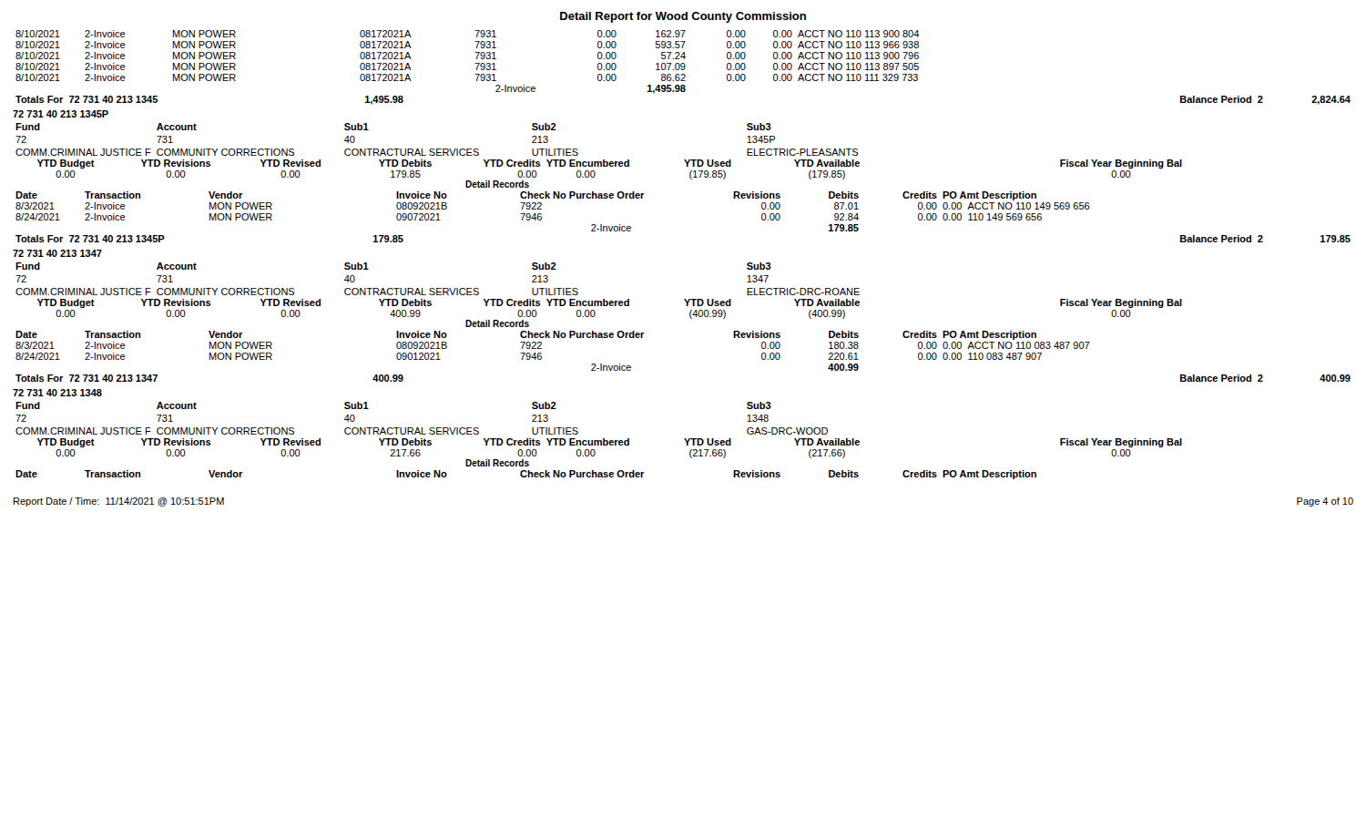Detail Report for Wood County Commission
| 8/10/2021 | 2-Invoice | MON POWER | 08172021A | 7931 | 0.00 | 162.97 | 0.00 | 0.00 | ACCT NO 110 113 900 804 |
| 8/10/2021 | 2-Invoice | MON POWER | 08172021A | 7931 | 0.00 | 593.57 | 0.00 | 0.00 | ACCT NO 110 113 966 938 |
| 8/10/2021 | 2-Invoice | MON POWER | 08172021A | 7931 | 0.00 | 57.24 | 0.00 | 0.00 | ACCT NO 110 113 900 796 |
| 8/10/2021 | 2-Invoice | MON POWER | 08172021A | 7931 | 0.00 | 107.09 | 0.00 | 0.00 | ACCT NO 110 113 897 505 |
| 8/10/2021 | 2-Invoice | MON POWER | 08172021A | 7931 | 0.00 | 86.62 | 0.00 | 0.00 | ACCT NO 110 111 329 733 |
| | 2-Invoice | | 1,495.98 | |
| Totals For 72 731 40 213 1345 | 1,495.98 | | Balance Period 2 | 2,824.64 |
72 731 40 213 1345P
| Fund | Account | Sub1 | Sub2 | Sub3 |
| 72 | 731 | 40 | 213 | 1345P |
| COMM.CRIMINAL JUSTICE F | COMMUNITY CORRECTIONS | CONTRACTURAL SERVICES | UTILITIES | ELECTRIC-PLEASANTS |
| YTD Budget | YTD Revisions | YTD Revised | YTD Debits | YTD Credits YTD Encumbered | YTD Used | YTD Available | Fiscal Year Beginning Bal |
| 0.00 | 0.00 | 0.00 | 179.85 | 0.00 0.00 | (179.85) | (179.85) | 0.00 |
| | Detail Records | |
| Date | Transaction | Vendor | Invoice No | Check No Purchase Order | Revisions | Debits | Credits | PO Amt Description |
| 8/3/2021 | 2-Invoice | MON POWER | 08092021B | 7922 | 0.00 | 87.01 | 0.00 | 0.00 ACCT NO 110 149 569 656 |
| 8/24/2021 | 2-Invoice | MON POWER | 09072021 | 7946 | 0.00 | 92.84 | 0.00 | 0.00 110 149 569 656 |
| | 2-Invoice | | 179.85 | |
| Totals For 72 731 40 213 1345P | 179.85 | | Balance Period 2 | 179.85 |
72 731 40 213 1347
| Fund | Account | Sub1 | Sub2 | Sub3 |
| 72 | 731 | 40 | 213 | 1347 |
| COMM.CRIMINAL JUSTICE F | COMMUNITY CORRECTIONS | CONTRACTURAL SERVICES | UTILITIES | ELECTRIC-DRC-ROANE |
| YTD Budget | YTD Revisions | YTD Revised | YTD Debits | YTD Credits YTD Encumbered | YTD Used | YTD Available | Fiscal Year Beginning Bal |
| 0.00 | 0.00 | 0.00 | 400.99 | 0.00 0.00 | (400.99) | (400.99) | 0.00 |
| | Detail Records | |
| Date | Transaction | Vendor | Invoice No | Check No Purchase Order | Revisions | Debits | Credits | PO Amt Description |
| 8/3/2021 | 2-Invoice | MON POWER | 08092021B | 7922 | 0.00 | 180.38 | 0.00 | 0.00 ACCT NO 110 083 487 907 |
| 8/24/2021 | 2-Invoice | MON POWER | 09012021 | 7946 | 0.00 | 220.61 | 0.00 | 0.00 110 083 487 907 |
| | 2-Invoice | | 400.99 | |
| Totals For 72 731 40 213 1347 | 400.99 | | Balance Period 2 | 400.99 |
72 731 40 213 1348
| Fund | Account | Sub1 | Sub2 | Sub3 |
| 72 | 731 | 40 | 213 | 1348 |
| COMM.CRIMINAL JUSTICE F | COMMUNITY CORRECTIONS | CONTRACTURAL SERVICES | UTILITIES | GAS-DRC-WOOD |
| YTD Budget | YTD Revisions | YTD Revised | YTD Debits | YTD Credits YTD Encumbered | YTD Used | YTD Available | Fiscal Year Beginning Bal |
| 0.00 | 0.00 | 0.00 | 217.66 | 0.00 0.00 | (217.66) | (217.66) | 0.00 |
| | Detail Records | |
| Date | Transaction | Vendor | Invoice No | Check No Purchase Order | Revisions | Debits | Credits | PO Amt Description |
Report Date / Time: 11/14/2021 @ 10:51:51PM
Page 4 of 10